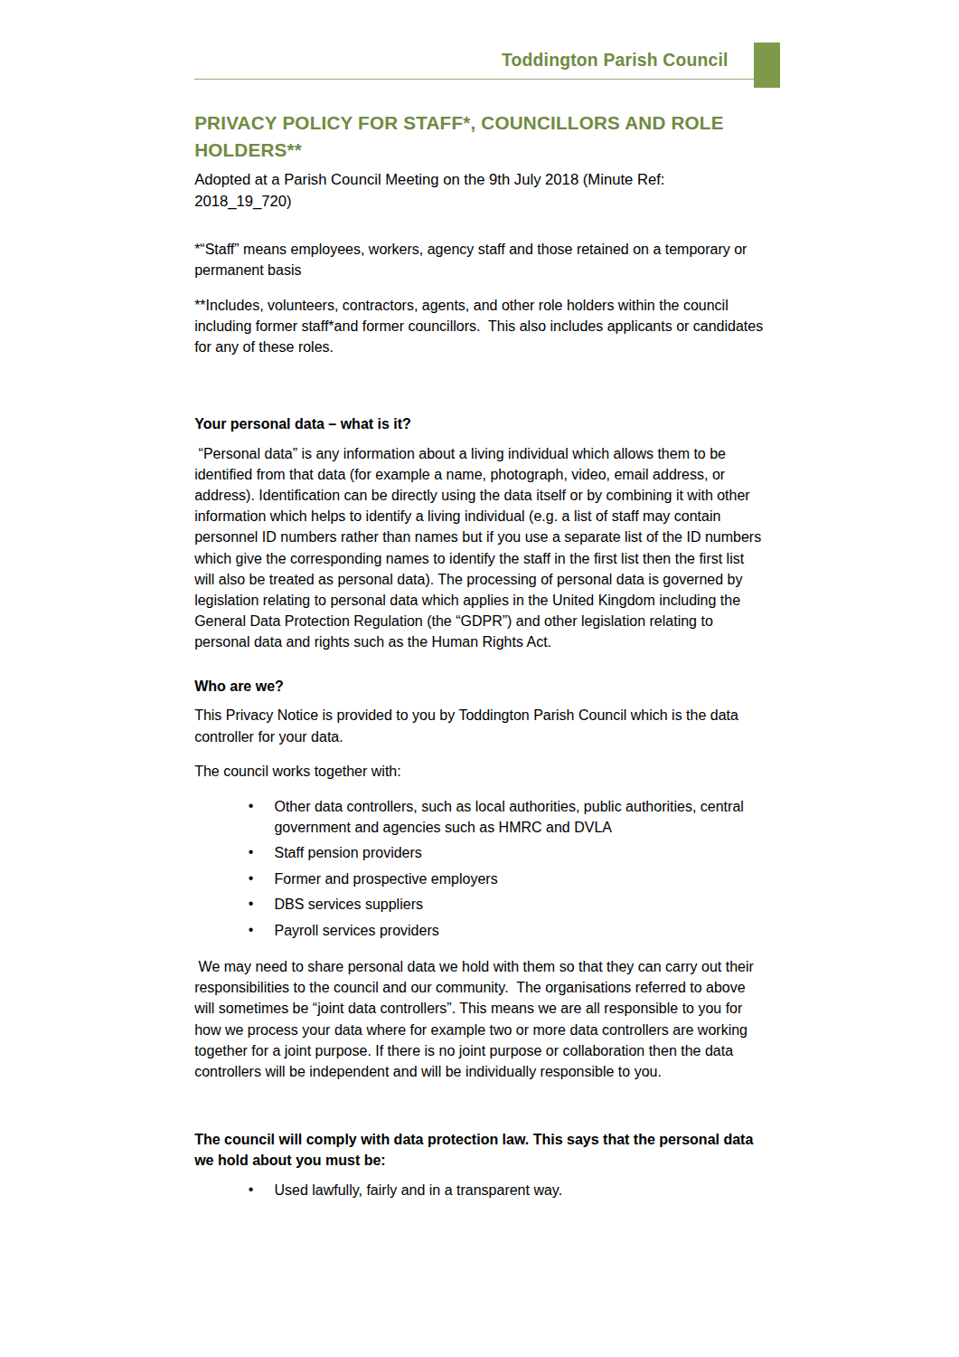Toddington Parish Council
PRIVACY POLICY FOR STAFF*, COUNCILLORS AND ROLE HOLDERS**
Adopted at a Parish Council Meeting on the 9th July 2018 (Minute Ref: 2018_19_720)
*“Staff” means employees, workers, agency staff and those retained on a temporary or permanent basis
**Includes, volunteers, contractors, agents, and other role holders within the council including former staff*and former councillors. This also includes applicants or candidates for any of these roles.
Your personal data – what is it?
“Personal data” is any information about a living individual which allows them to be identified from that data (for example a name, photograph, video, email address, or address). Identification can be directly using the data itself or by combining it with other information which helps to identify a living individual (e.g. a list of staff may contain personnel ID numbers rather than names but if you use a separate list of the ID numbers which give the corresponding names to identify the staff in the first list then the first list will also be treated as personal data). The processing of personal data is governed by legislation relating to personal data which applies in the United Kingdom including the General Data Protection Regulation (the “GDPR”) and other legislation relating to personal data and rights such as the Human Rights Act.
Who are we?
This Privacy Notice is provided to you by Toddington Parish Council which is the data controller for your data.
The council works together with:
Other data controllers, such as local authorities, public authorities, central government and agencies such as HMRC and DVLA
Staff pension providers
Former and prospective employers
DBS services suppliers
Payroll services providers
We may need to share personal data we hold with them so that they can carry out their responsibilities to the council and our community. The organisations referred to above will sometimes be “joint data controllers”. This means we are all responsible to you for how we process your data where for example two or more data controllers are working together for a joint purpose. If there is no joint purpose or collaboration then the data controllers will be independent and will be individually responsible to you.
The council will comply with data protection law. This says that the personal data we hold about you must be:
Used lawfully, fairly and in a transparent way.